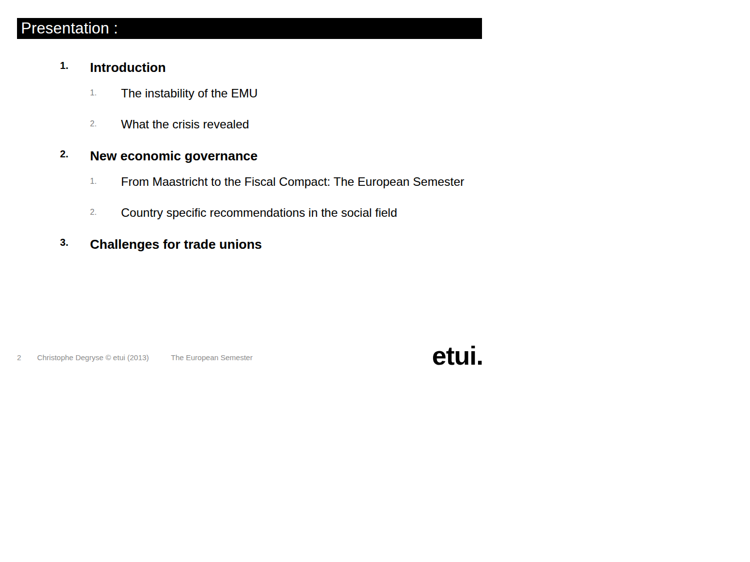Presentation :
Introduction
The instability of the EMU
What the crisis revealed
New economic governance
From Maastricht to the Fiscal Compact: The European Semester
Country specific recommendations in the social field
Challenges for trade unions
2 Christophe Degryse © etui (2013) The European Semester
etui.